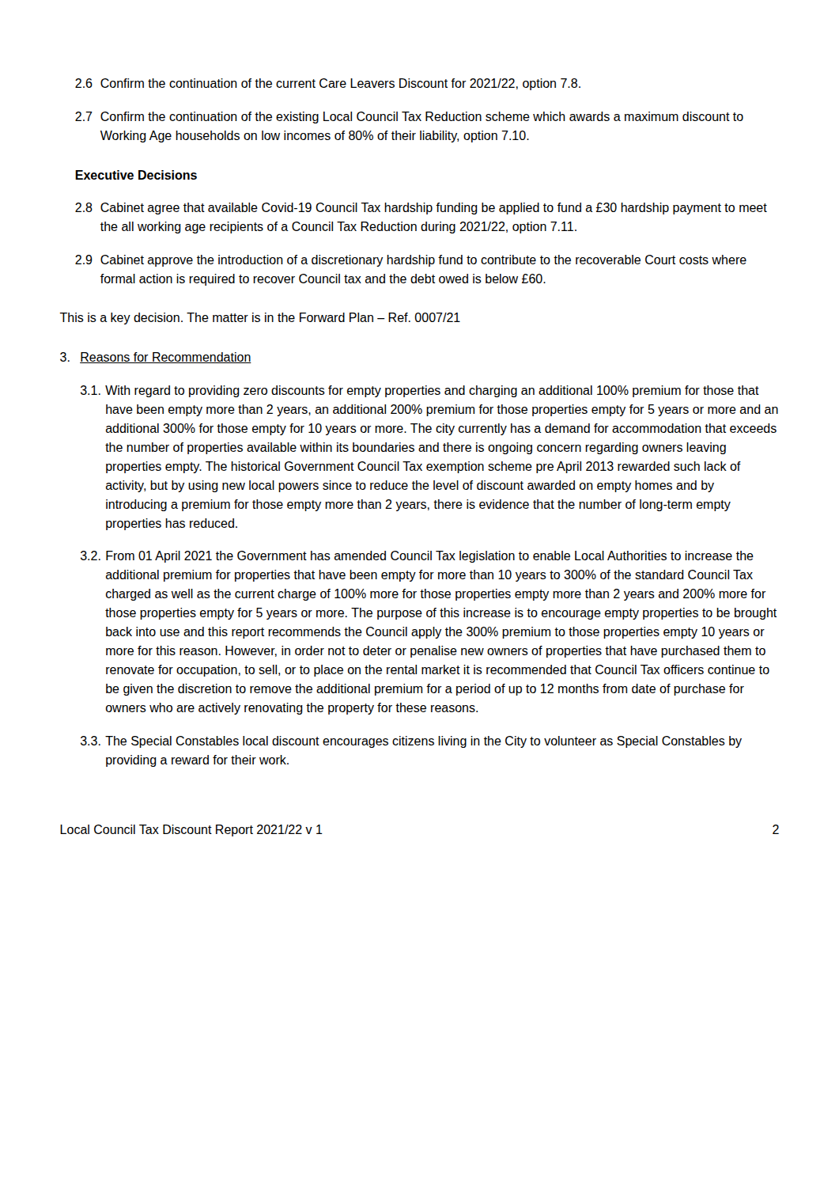2.6
Confirm the continuation of the current Care Leavers Discount for 2021/22, option 7.8.
2.7
Confirm the continuation of the existing Local Council Tax Reduction scheme which awards a maximum discount to Working Age households on low incomes of 80% of their liability, option 7.10.
Executive Decisions
2.8
Cabinet agree that available Covid-19 Council Tax hardship funding be applied to fund a £30 hardship payment to meet the all working age recipients of a Council Tax Reduction during 2021/22, option 7.11.
2.9
Cabinet approve the introduction of a discretionary hardship fund to contribute to the recoverable Court costs where formal action is required to recover Council tax and the debt owed is below £60.
This is a key decision. The matter is in the Forward Plan – Ref. 0007/21
3.
Reasons for Recommendation
3.1.
With regard to providing zero discounts for empty properties and charging an additional 100% premium for those that have been empty more than 2 years, an additional 200% premium for those properties empty for 5 years or more and an additional 300% for those empty for 10 years or more. The city currently has a demand for accommodation that exceeds the number of properties available within its boundaries and there is ongoing concern regarding owners leaving properties empty. The historical Government Council Tax exemption scheme pre April 2013 rewarded such lack of activity, but by using new local powers since to reduce the level of discount awarded on empty homes and by introducing a premium for those empty more than 2 years, there is evidence that the number of long-term empty properties has reduced.
3.2.
From 01 April 2021 the Government has amended Council Tax legislation to enable Local Authorities to increase the additional premium for properties that have been empty for more than 10 years to 300% of the standard Council Tax charged as well as the current charge of 100% more for those properties empty more than 2 years and 200% more for those properties empty for 5 years or more. The purpose of this increase is to encourage empty properties to be brought back into use and this report recommends the Council apply the 300% premium to those properties empty 10 years or more for this reason. However, in order not to deter or penalise new owners of properties that have purchased them to renovate for occupation, to sell, or to place on the rental market it is recommended that Council Tax officers continue to be given the discretion to remove the additional premium for a period of up to 12 months from date of purchase for owners who are actively renovating the property for these reasons.
3.3.
The Special Constables local discount encourages citizens living in the City to volunteer as Special Constables by providing a reward for their work.
Local Council Tax Discount Report 2021/22 v 1
2